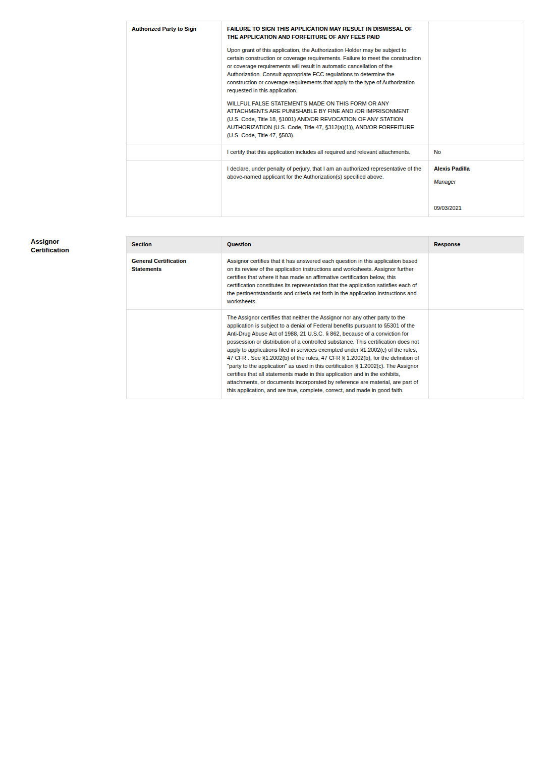| | / Authorized Party to Sign / FAILURE TO SIGN THIS APPLICATION MAY RESULT IN DISMISSAL OF THE APPLICATION AND FORFEITURE OF ANY FEES PAID Upon grant of this application, the Authorization Holder may be subject to certain construction or coverage requirements. Failure to meet the construction or coverage requirements will result in automatic cancellation of the Authorization. Consult appropriate FCC regulations to determine the construction or coverage requirements that apply to the type of Authorization requested in this application. WILLFUL FALSE STATEMENTS MADE ON THIS FORM OR ANY ATTACHMENTS ARE PUNISHABLE BY FINE AND /OR IMPRISONMENT (U.S. Code, Title 18, §1001) AND/OR REVOCATION OF ANY STATION AUTHORIZATION (U.S. Code, Title 47, §312(a)(1)), AND/OR FORFEITURE (U.S. Code, Title 47, §503). / / / / I certify that this application includes all required and relevant attachments. / No / / / I declare, under penalty of perjury, that I am an authorized representative of the above-named applicant for the Authorization(s) specified above. / Alexis Padilla Manager 09/03/2021 / |
| Assignor Certification | / Section / Question / Response / / --- / --- / --- / / General Certification Statements / Assignor certifies that it has answered each question in this application based on its review of the application instructions and worksheets. Assignor further certifies that where it has made an affirmative certification below, this certification constitutes its representation that the application satisfies each of the pertinentstandards and criteria set forth in the application instructions and worksheets. / / / / The Assignor certifies that neither the Assignor nor any other party to the application is subject to a denial of Federal benefits pursuant to §5301 of the Anti-Drug Abuse Act of 1988, 21 U.S.C. § 862, because of a conviction for possession or distribution of a controlled substance. This certification does not apply to applications filed in services exempted under §1.2002(c) of the rules, 47 CFR . See §1.2002(b) of the rules, 47 CFR § 1.2002(b), for the definition of "party to the application" as used in this certification § 1.2002(c). The Assignor certifies that all statements made in this application and in the exhibits, attachments, or documents incorporated by reference are material, are part of this application, and are true, complete, correct, and made in good faith. / / |